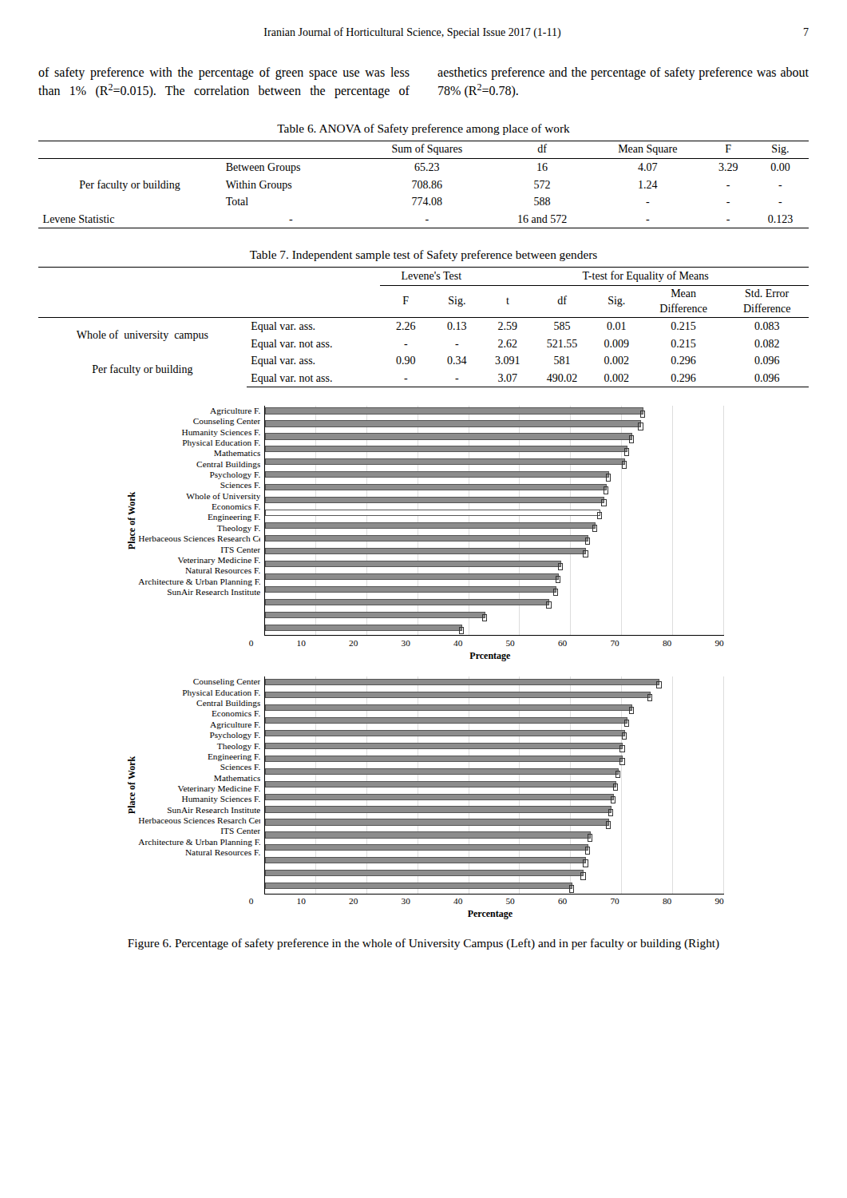Iranian Journal of Horticultural Science, Special Issue 2017 (1-11)
7
of safety preference with the percentage of green space use was less than 1% (R2=0.015). The correlation between the percentage of aesthetics preference and the percentage of safety preference was about 78% (R2=0.78).
Table 6. ANOVA of Safety preference among place of work
| | | Sum of Squares | df | Mean Square | F | Sig. |
| --- | --- | --- | --- | --- | --- | --- |
| Per faculty or building | Between Groups | 65.23 | 16 | 4.07 | 3.29 | 0.00 |
| Within Groups | 708.86 | 572 | 1.24 | - | - |
| Total | 774.08 | 588 | - | - | - |
| Levene Statistic | - | - | 16 and 572 | - | - | 0.123 |
Table 7. Independent sample test of Safety preference between genders
| | | Levene's Test | T-test for Equality of Means |
| --- | --- | --- | --- |
| | | F | Sig. | t | df | Sig. | Mean Difference | Std. Error Difference |
| Whole of university campus | Equal var. ass. | 2.26 | 0.13 | 2.59 | 585 | 0.01 | 0.215 | 0.083 |
| Equal var. not ass. | - | - | 2.62 | 521.55 | 0.009 | 0.215 | 0.082 |
| Per faculty or building | Equal var. ass. | 0.90 | 0.34 | 3.091 | 581 | 0.002 | 0.296 | 0.096 |
| Equal var. not ass. | - | - | 3.07 | 490.02 | 0.002 | 0.296 | 0.096 |
Place of Work
Agriculture F.
Counseling Center
Humanity Sciences F.
Physical Education F.
Mathematics
Central Buildings
Psychology F.
Sciences F.
Whole of University
Economics F.
Engineering F.
Theology F.
Herbaceous Sciences Research Center
ITS Center
Veterinary Medicine F.
Natural Resources F.
Architecture & Urban Planning F.
SunAir Research Institute
0102030405060708090
Prcentage
Place of Work
Counseling Center
Physical Education F.
Central Buildings
Economics F.
Agriculture F.
Psychology F.
Theology F.
Engineering F.
Sciences F.
Mathematics
Veterinary Medicine F.
Humanity Sciences F.
SunAir Research Institute
Herbaceous Sciences Resarch Center
ITS Center
Architecture & Urban Planning F.
Natural Resources F.
0102030405060708090
Percentage
Figure 6. Percentage of safety preference in the whole of University Campus (Left) and in per faculty or building (Right)